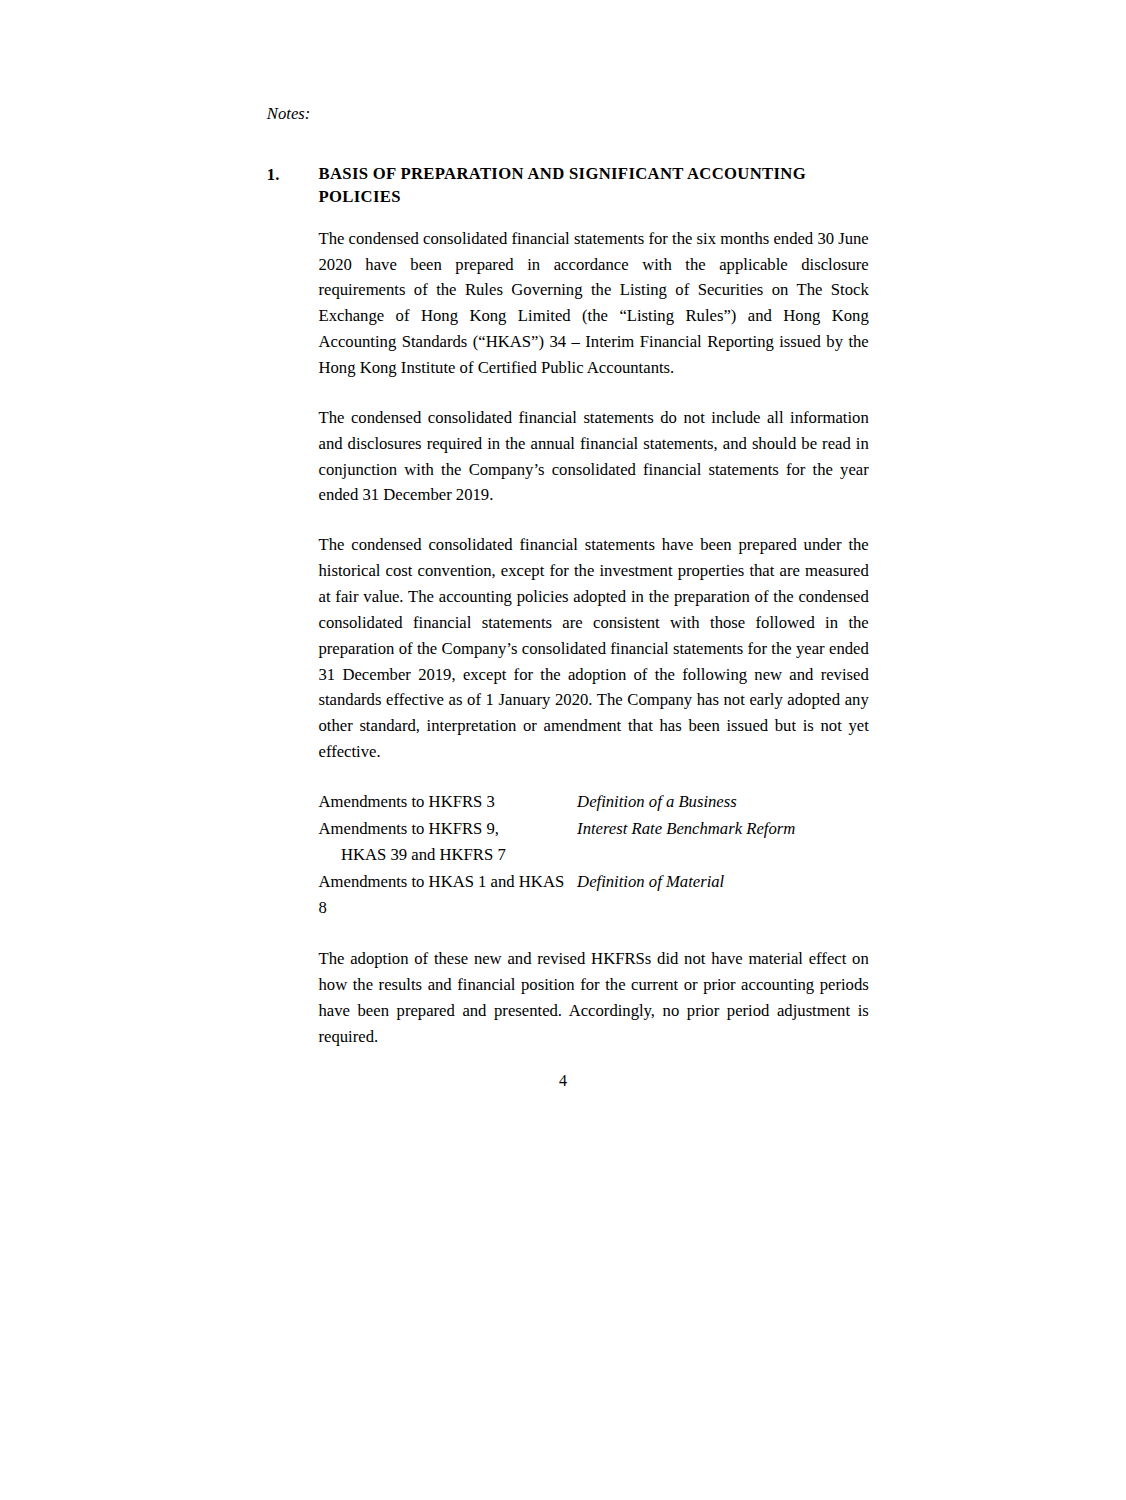Notes:
1.
BASIS OF PREPARATION AND SIGNIFICANT ACCOUNTING POLICIES
The condensed consolidated financial statements for the six months ended 30 June 2020 have been prepared in accordance with the applicable disclosure requirements of the Rules Governing the Listing of Securities on The Stock Exchange of Hong Kong Limited (the “Listing Rules”) and Hong Kong Accounting Standards (“HKAS”) 34 – Interim Financial Reporting issued by the Hong Kong Institute of Certified Public Accountants.
The condensed consolidated financial statements do not include all information and disclosures required in the annual financial statements, and should be read in conjunction with the Company’s consolidated financial statements for the year ended 31 December 2019.
The condensed consolidated financial statements have been prepared under the historical cost convention, except for the investment properties that are measured at fair value. The accounting policies adopted in the preparation of the condensed consolidated financial statements are consistent with those followed in the preparation of the Company’s consolidated financial statements for the year ended 31 December 2019, except for the adoption of the following new and revised standards effective as of 1 January 2020. The Company has not early adopted any other standard, interpretation or amendment that has been issued but is not yet effective.
| Amendments to HKFRS 3 | Definition of a Business |
| Amendments to HKFRS 9, | Interest Rate Benchmark Reform |
| HKAS 39 and HKFRS 7 | |
| Amendments to HKAS 1 and HKAS 8 | Definition of Material |
The adoption of these new and revised HKFRSs did not have material effect on how the results and financial position for the current or prior accounting periods have been prepared and presented. Accordingly, no prior period adjustment is required.
4